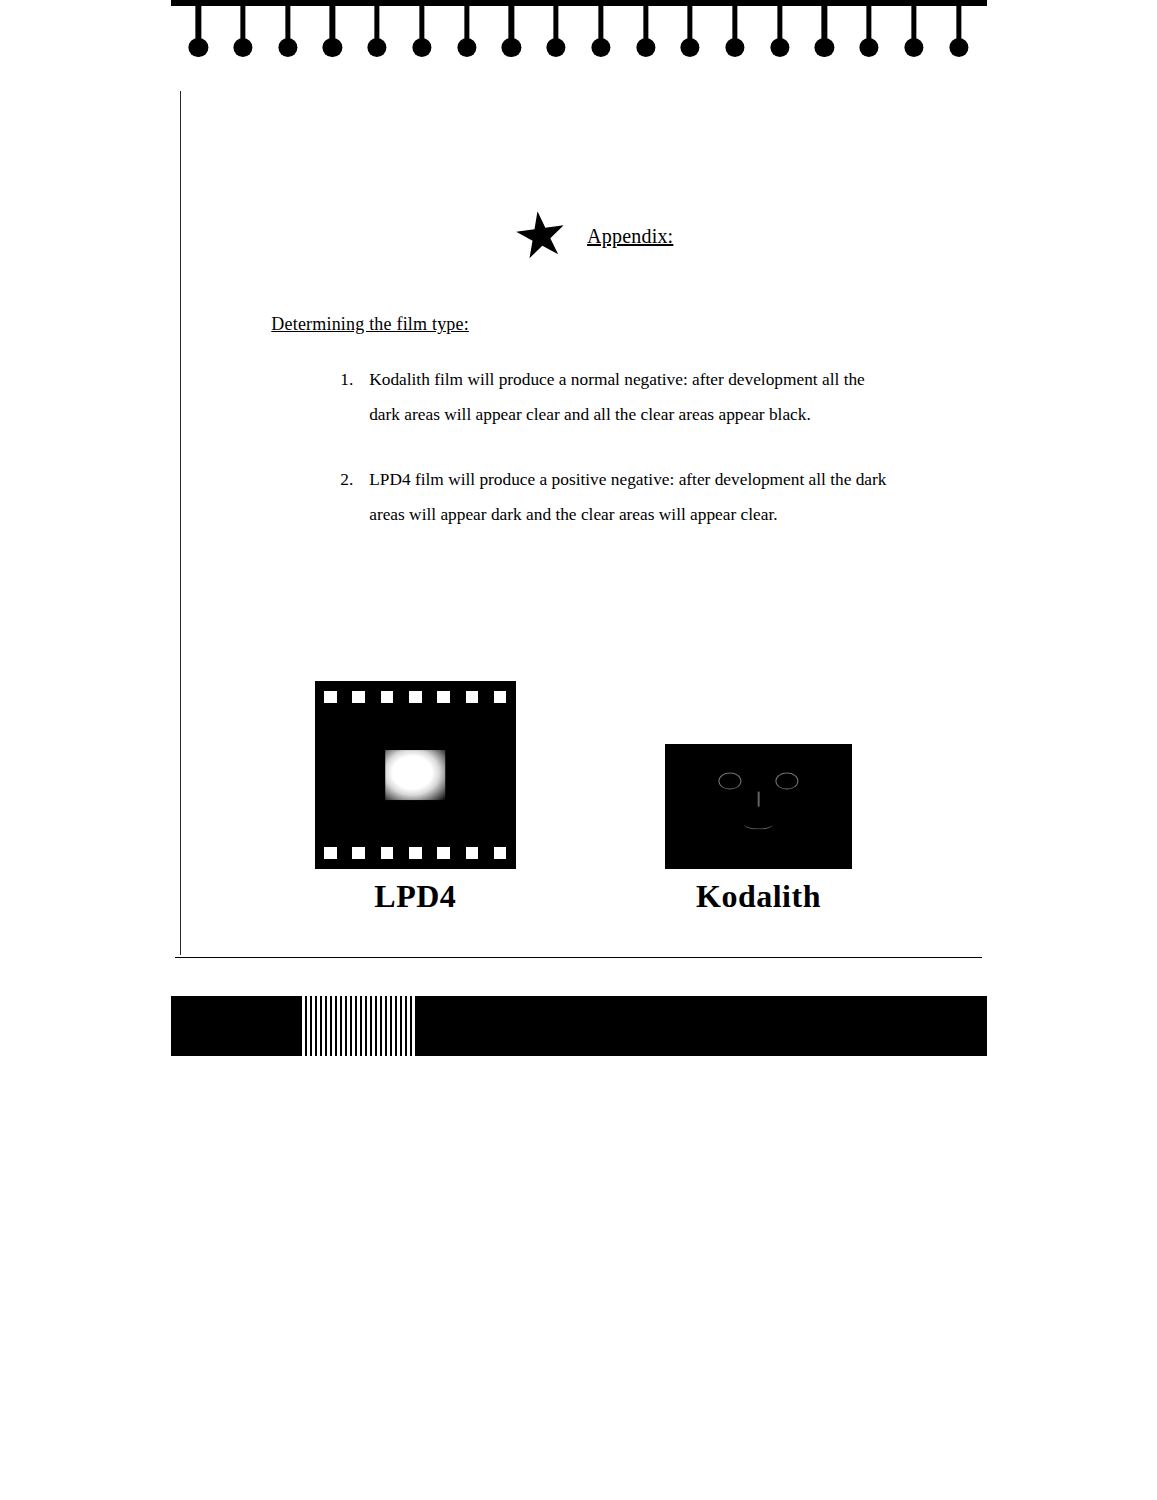Appendix:
Determining the film type:
Kodalith film will produce a normal negative: after development all the dark areas will appear clear and all the clear areas appear black.
LPD4 film will produce a positive negative: after development all the dark areas will appear dark and the clear areas will appear clear.
LPD4
Kodalith